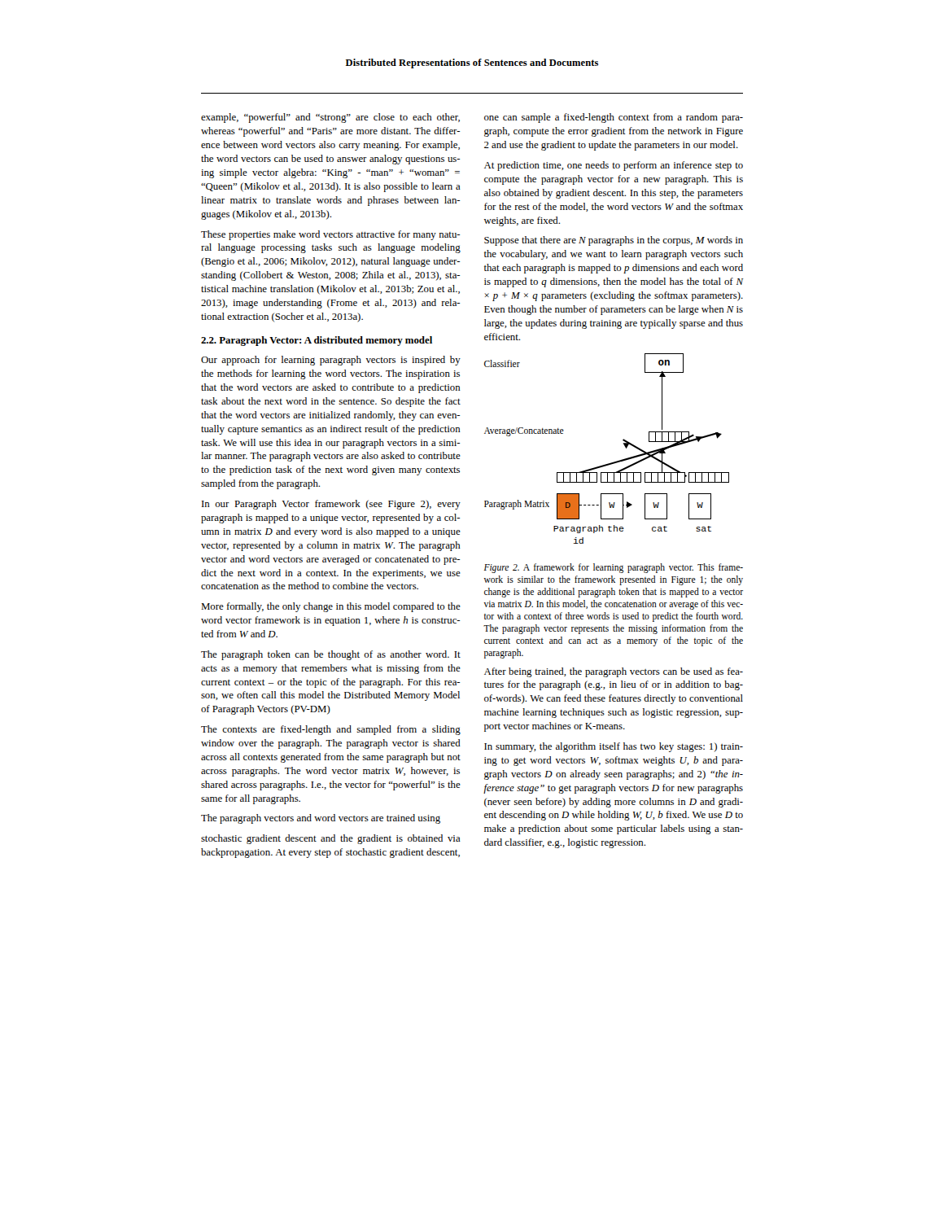Distributed Representations of Sentences and Documents
example, “powerful” and “strong” are close to each other, whereas “powerful” and “Paris” are more distant. The difference between word vectors also carry meaning. For example, the word vectors can be used to answer analogy questions using simple vector algebra: “King” - “man” + “woman” = “Queen” (Mikolov et al., 2013d). It is also possible to learn a linear matrix to translate words and phrases between languages (Mikolov et al., 2013b).
These properties make word vectors attractive for many natural language processing tasks such as language modeling (Bengio et al., 2006; Mikolov, 2012), natural language understanding (Collobert & Weston, 2008; Zhila et al., 2013), statistical machine translation (Mikolov et al., 2013b; Zou et al., 2013), image understanding (Frome et al., 2013) and relational extraction (Socher et al., 2013a).
2.2. Paragraph Vector: A distributed memory model
Our approach for learning paragraph vectors is inspired by the methods for learning the word vectors. The inspiration is that the word vectors are asked to contribute to a prediction task about the next word in the sentence. So despite the fact that the word vectors are initialized randomly, they can eventually capture semantics as an indirect result of the prediction task. We will use this idea in our paragraph vectors in a similar manner. The paragraph vectors are also asked to contribute to the prediction task of the next word given many contexts sampled from the paragraph.
In our Paragraph Vector framework (see Figure 2), every paragraph is mapped to a unique vector, represented by a column in matrix D and every word is also mapped to a unique vector, represented by a column in matrix W. The paragraph vector and word vectors are averaged or concatenated to predict the next word in a context. In the experiments, we use concatenation as the method to combine the vectors.
More formally, the only change in this model compared to the word vector framework is in equation 1, where h is constructed from W and D.
The paragraph token can be thought of as another word. It acts as a memory that remembers what is missing from the current context – or the topic of the paragraph. For this reason, we often call this model the Distributed Memory Model of Paragraph Vectors (PV-DM)
The contexts are fixed-length and sampled from a sliding window over the paragraph. The paragraph vector is shared across all contexts generated from the same paragraph but not across paragraphs. The word vector matrix W, however, is shared across paragraphs. I.e., the vector for “powerful” is the same for all paragraphs.
The paragraph vectors and word vectors are trained using
stochastic gradient descent and the gradient is obtained via backpropagation. At every step of stochastic gradient descent, one can sample a fixed-length context from a random paragraph, compute the error gradient from the network in Figure 2 and use the gradient to update the parameters in our model.
At prediction time, one needs to perform an inference step to compute the paragraph vector for a new paragraph. This is also obtained by gradient descent. In this step, the parameters for the rest of the model, the word vectors W and the softmax weights, are fixed.
Suppose that there are N paragraphs in the corpus, M words in the vocabulary, and we want to learn paragraph vectors such that each paragraph is mapped to p dimensions and each word is mapped to q dimensions, then the model has the total of N × p + M × q parameters (excluding the softmax parameters). Even though the number of parameters can be large when N is large, the updates during training are typically sparse and thus efficient.
Classifier
Average/Concatenate
Paragraph Matrix
on
D
W
W
W
Paragraph
id
the
cat
sat
Figure 2. A framework for learning paragraph vector. This framework is similar to the framework presented in Figure 1; the only change is the additional paragraph token that is mapped to a vector via matrix D. In this model, the concatenation or average of this vector with a context of three words is used to predict the fourth word. The paragraph vector represents the missing information from the current context and can act as a memory of the topic of the paragraph.
After being trained, the paragraph vectors can be used as features for the paragraph (e.g., in lieu of or in addition to bag-of-words). We can feed these features directly to conventional machine learning techniques such as logistic regression, support vector machines or K-means.
In summary, the algorithm itself has two key stages: 1) training to get word vectors W, softmax weights U, b and paragraph vectors D on already seen paragraphs; and 2) “the inference stage” to get paragraph vectors D for new paragraphs (never seen before) by adding more columns in D and gradient descending on D while holding W, U, b fixed. We use D to make a prediction about some particular labels using a standard classifier, e.g., logistic regression.